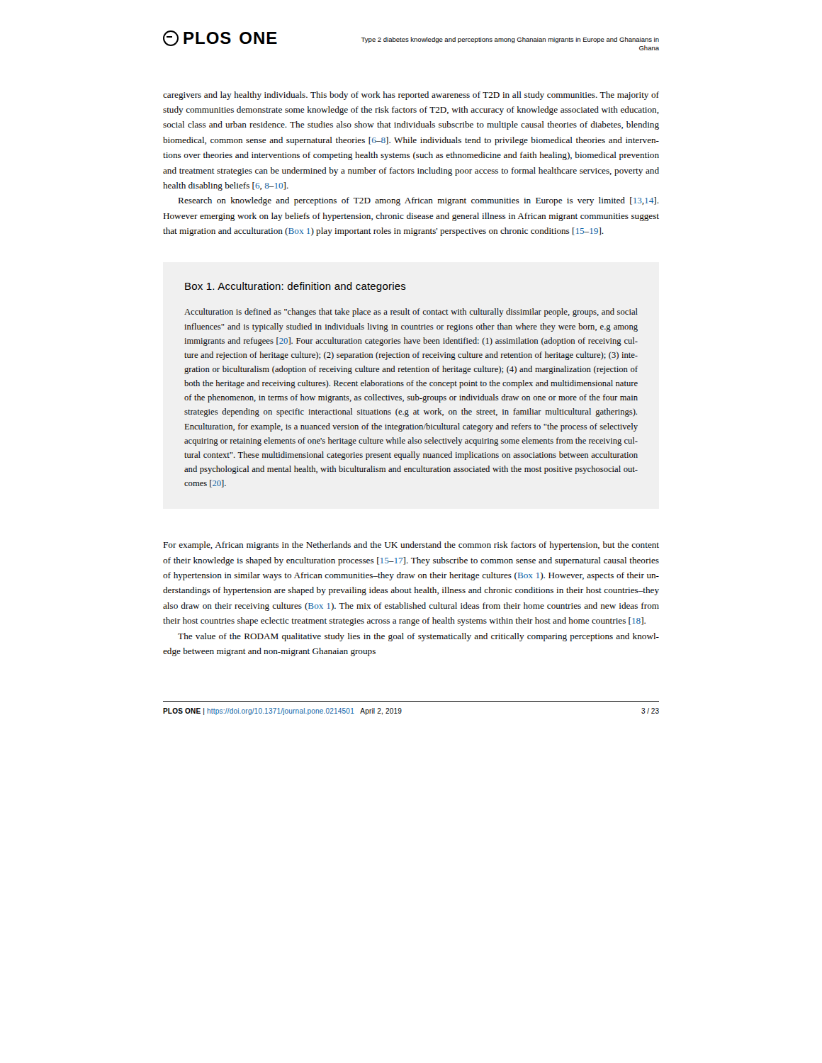PLOS ONE
Type 2 diabetes knowledge and perceptions among Ghanaian migrants in Europe and Ghanaians in Ghana
caregivers and lay healthy individuals. This body of work has reported awareness of T2D in all study communities. The majority of study communities demonstrate some knowledge of the risk factors of T2D, with accuracy of knowledge associated with education, social class and urban residence. The studies also show that individuals subscribe to multiple causal theories of diabetes, blending biomedical, common sense and supernatural theories [6–8]. While individuals tend to privilege biomedical theories and interventions over theories and interventions of competing health systems (such as ethnomedicine and faith healing), biomedical prevention and treatment strategies can be undermined by a number of factors including poor access to formal healthcare services, poverty and health disabling beliefs [6, 8–10].
Research on knowledge and perceptions of T2D among African migrant communities in Europe is very limited [13,14]. However emerging work on lay beliefs of hypertension, chronic disease and general illness in African migrant communities suggest that migration and acculturation (Box 1) play important roles in migrants' perspectives on chronic conditions [15–19].
Box 1. Acculturation: definition and categories
Acculturation is defined as "changes that take place as a result of contact with culturally dissimilar people, groups, and social influences" and is typically studied in individuals living in countries or regions other than where they were born, e.g among immigrants and refugees [20]. Four acculturation categories have been identified: (1) assimilation (adoption of receiving culture and rejection of heritage culture); (2) separation (rejection of receiving culture and retention of heritage culture); (3) integration or biculturalism (adoption of receiving culture and retention of heritage culture); (4) and marginalization (rejection of both the heritage and receiving cultures). Recent elaborations of the concept point to the complex and multidimensional nature of the phenomenon, in terms of how migrants, as collectives, sub-groups or individuals draw on one or more of the four main strategies depending on specific interactional situations (e.g at work, on the street, in familiar multicultural gatherings). Enculturation, for example, is a nuanced version of the integration/bicultural category and refers to "the process of selectively acquiring or retaining elements of one's heritage culture while also selectively acquiring some elements from the receiving cultural context". These multidimensional categories present equally nuanced implications on associations between acculturation and psychological and mental health, with biculturalism and enculturation associated with the most positive psychosocial outcomes [20].
For example, African migrants in the Netherlands and the UK understand the common risk factors of hypertension, but the content of their knowledge is shaped by enculturation processes [15–17]. They subscribe to common sense and supernatural causal theories of hypertension in similar ways to African communities–they draw on their heritage cultures (Box 1). However, aspects of their understandings of hypertension are shaped by prevailing ideas about health, illness and chronic conditions in their host countries–they also draw on their receiving cultures (Box 1). The mix of established cultural ideas from their home countries and new ideas from their host countries shape eclectic treatment strategies across a range of health systems within their host and home countries [18].
The value of the RODAM qualitative study lies in the goal of systematically and critically comparing perceptions and knowledge between migrant and non-migrant Ghanaian groups
PLOS ONE | https://doi.org/10.1371/journal.pone.0214501 April 2, 2019
3 / 23